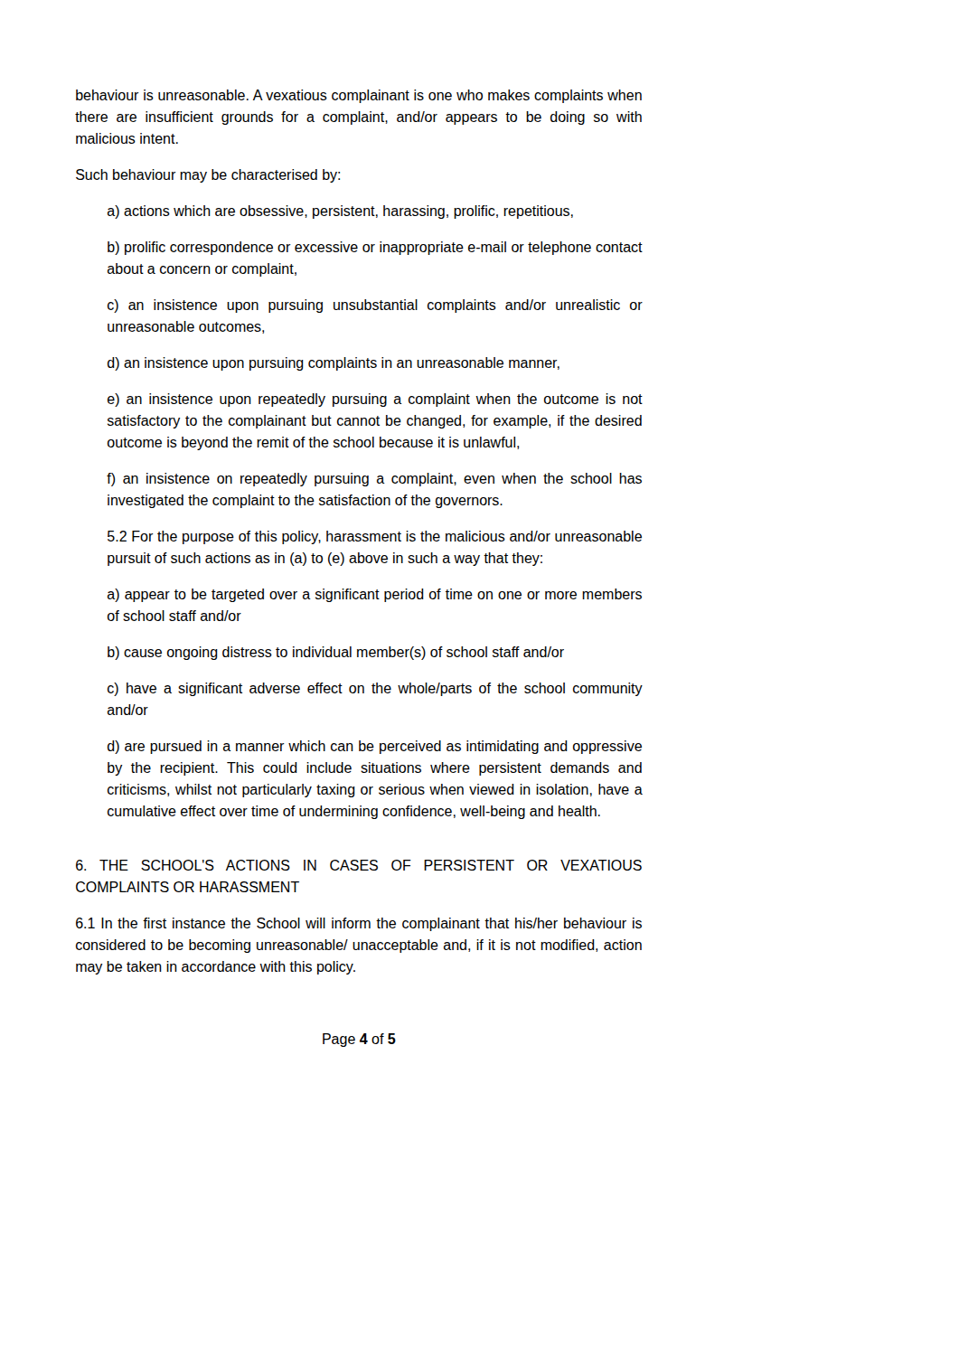behaviour is unreasonable. A vexatious complainant is one who makes complaints when there are insufficient grounds for a complaint, and/or appears to be doing so with malicious intent.
Such behaviour may be characterised by:
a) actions which are obsessive, persistent, harassing, prolific, repetitious,
b) prolific correspondence or excessive or inappropriate e-mail or telephone contact about a concern or complaint,
c) an insistence upon pursuing unsubstantial complaints and/or unrealistic or unreasonable outcomes,
d) an insistence upon pursuing complaints in an unreasonable manner,
e) an insistence upon repeatedly pursuing a complaint when the outcome is not satisfactory to the complainant but cannot be changed, for example, if the desired outcome is beyond the remit of the school because it is unlawful,
f) an insistence on repeatedly pursuing a complaint, even when the school has investigated the complaint to the satisfaction of the governors.
5.2 For the purpose of this policy, harassment is the malicious and/or unreasonable pursuit of such actions as in (a) to (e) above in such a way that they:
a) appear to be targeted over a significant period of time on one or more members of school staff and/or
b) cause ongoing distress to individual member(s) of school staff and/or
c) have a significant adverse effect on the whole/parts of the school community and/or
d) are pursued in a manner which can be perceived as intimidating and oppressive by the recipient. This could include situations where persistent demands and criticisms, whilst not particularly taxing or serious when viewed in isolation, have a cumulative effect over time of undermining confidence, well-being and health.
6. THE SCHOOL'S ACTIONS IN CASES OF PERSISTENT OR VEXATIOUS COMPLAINTS OR HARASSMENT
6.1 In the first instance the School will inform the complainant that his/her behaviour is considered to be becoming unreasonable/ unacceptable and, if it is not modified, action may be taken in accordance with this policy.
Page 4 of 5